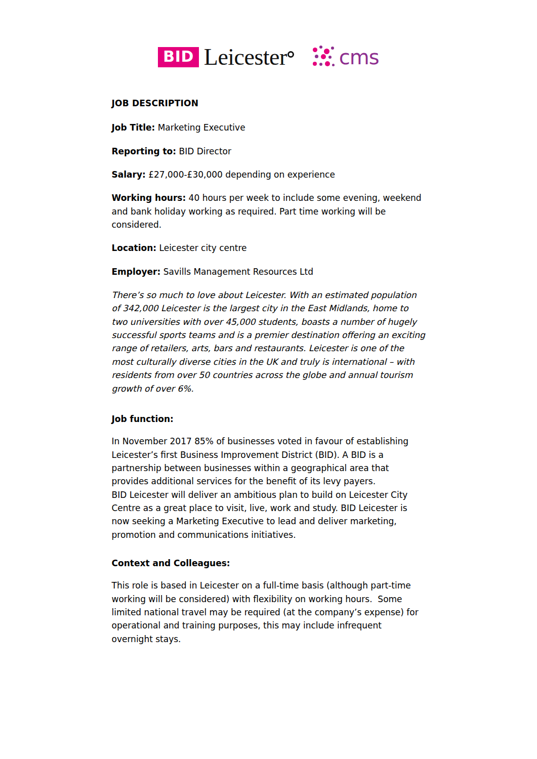BID Leicester
cms
JOB DESCRIPTION
Job Title: Marketing Executive
Reporting to: BID Director
Salary: £27,000-£30,000 depending on experience
Working hours: 40 hours per week to include some evening, weekend and bank holiday working as required. Part time working will be considered.
Location: Leicester city centre
Employer: Savills Management Resources Ltd
There’s so much to love about Leicester. With an estimated population of 342,000 Leicester is the largest city in the East Midlands, home to two universities with over 45,000 students, boasts a number of hugely successful sports teams and is a premier destination offering an exciting range of retailers, arts, bars and restaurants. Leicester is one of the most culturally diverse cities in the UK and truly is international – with residents from over 50 countries across the globe and annual tourism growth of over 6%.
Job function:
In November 2017 85% of businesses voted in favour of establishing Leicester’s first Business Improvement District (BID). A BID is a partnership between businesses within a geographical area that provides additional services for the benefit of its levy payers.
BID Leicester will deliver an ambitious plan to build on Leicester City Centre as a great place to visit, live, work and study. BID Leicester is now seeking a Marketing Executive to lead and deliver marketing, promotion and communications initiatives.
Context and Colleagues:
This role is based in Leicester on a full-time basis (although part-time working will be considered) with flexibility on working hours. Some limited national travel may be required (at the company’s expense) for operational and training purposes, this may include infrequent overnight stays.